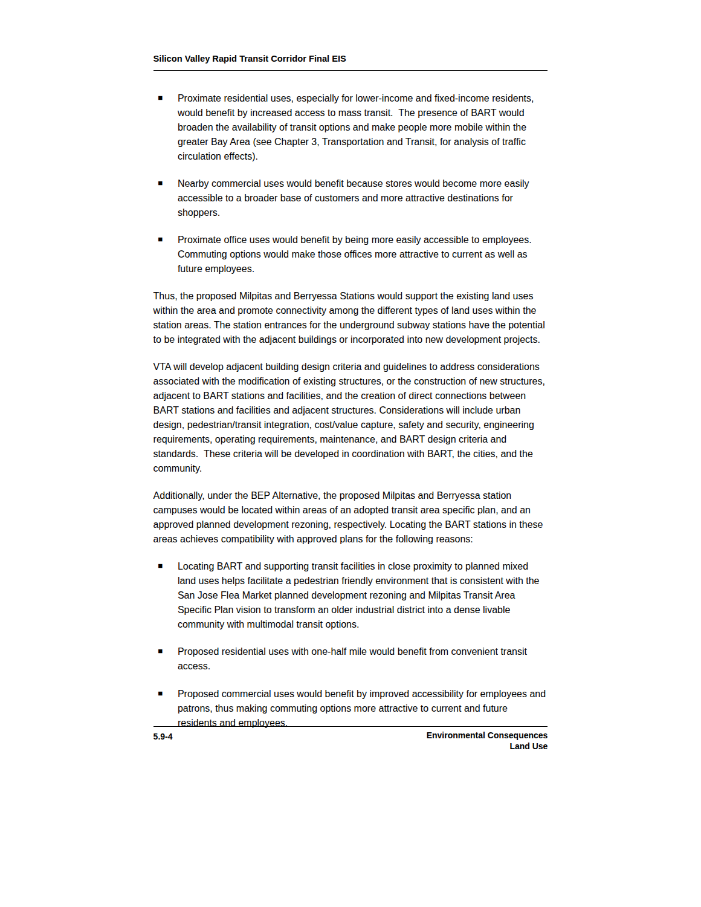Silicon Valley Rapid Transit Corridor Final EIS
Proximate residential uses, especially for lower-income and fixed-income residents, would benefit by increased access to mass transit. The presence of BART would broaden the availability of transit options and make people more mobile within the greater Bay Area (see Chapter 3, Transportation and Transit, for analysis of traffic circulation effects).
Nearby commercial uses would benefit because stores would become more easily accessible to a broader base of customers and more attractive destinations for shoppers.
Proximate office uses would benefit by being more easily accessible to employees. Commuting options would make those offices more attractive to current as well as future employees.
Thus, the proposed Milpitas and Berryessa Stations would support the existing land uses within the area and promote connectivity among the different types of land uses within the station areas. The station entrances for the underground subway stations have the potential to be integrated with the adjacent buildings or incorporated into new development projects.
VTA will develop adjacent building design criteria and guidelines to address considerations associated with the modification of existing structures, or the construction of new structures, adjacent to BART stations and facilities, and the creation of direct connections between BART stations and facilities and adjacent structures. Considerations will include urban design, pedestrian/transit integration, cost/value capture, safety and security, engineering requirements, operating requirements, maintenance, and BART design criteria and standards. These criteria will be developed in coordination with BART, the cities, and the community.
Additionally, under the BEP Alternative, the proposed Milpitas and Berryessa station campuses would be located within areas of an adopted transit area specific plan, and an approved planned development rezoning, respectively. Locating the BART stations in these areas achieves compatibility with approved plans for the following reasons:
Locating BART and supporting transit facilities in close proximity to planned mixed land uses helps facilitate a pedestrian friendly environment that is consistent with the San Jose Flea Market planned development rezoning and Milpitas Transit Area Specific Plan vision to transform an older industrial district into a dense livable community with multimodal transit options.
Proposed residential uses with one-half mile would benefit from convenient transit access.
Proposed commercial uses would benefit by improved accessibility for employees and patrons, thus making commuting options more attractive to current and future residents and employees.
5.9-4
Environmental Consequences
Land Use